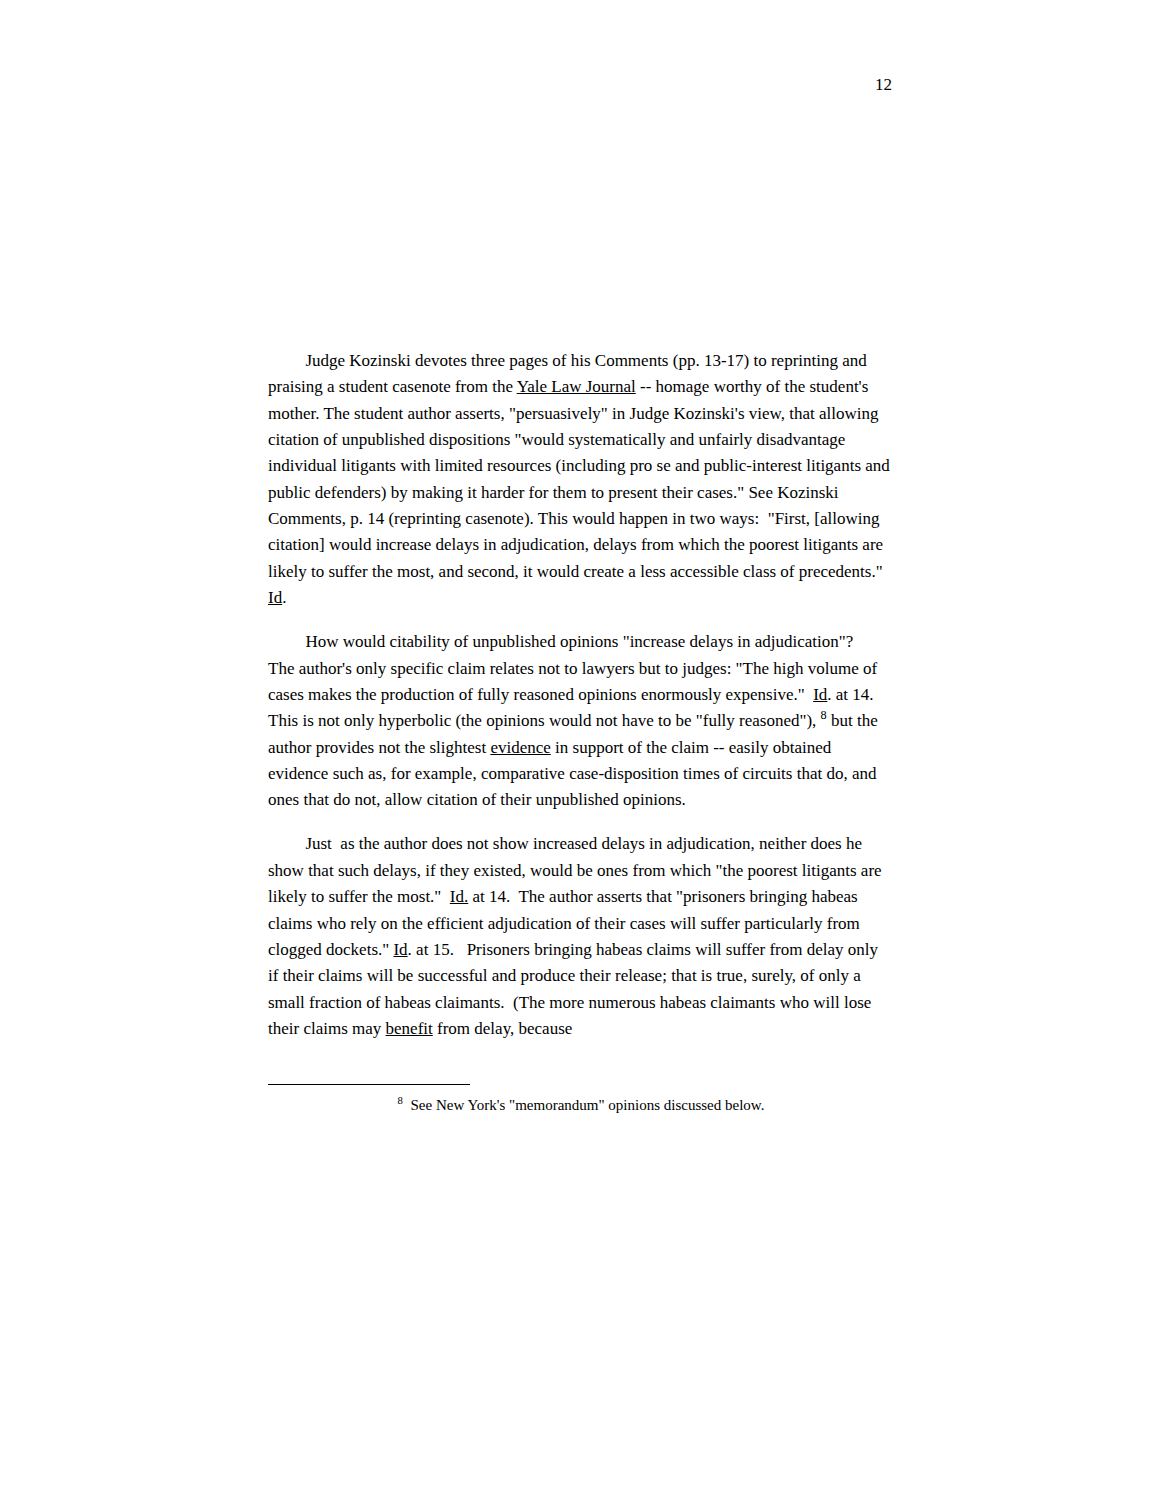12
Judge Kozinski devotes three pages of his Comments (pp. 13-17) to reprinting and praising a student casenote from the Yale Law Journal -- homage worthy of the student's mother. The student author asserts, "persuasively" in Judge Kozinski's view, that allowing citation of unpublished dispositions "would systematically and unfairly disadvantage individual litigants with limited resources (including pro se and public-interest litigants and public defenders) by making it harder for them to present their cases." See Kozinski Comments, p. 14 (reprinting casenote). This would happen in two ways: "First, [allowing citation] would increase delays in adjudication, delays from which the poorest litigants are likely to suffer the most, and second, it would create a less accessible class of precedents." Id.
How would citability of unpublished opinions "increase delays in adjudication"? The author's only specific claim relates not to lawyers but to judges: "The high volume of cases makes the production of fully reasoned opinions enormously expensive." Id. at 14. This is not only hyperbolic (the opinions would not have to be "fully reasoned"), 8 but the author provides not the slightest evidence in support of the claim -- easily obtained evidence such as, for example, comparative case-disposition times of circuits that do, and ones that do not, allow citation of their unpublished opinions.
Just as the author does not show increased delays in adjudication, neither does he show that such delays, if they existed, would be ones from which "the poorest litigants are likely to suffer the most." Id. at 14. The author asserts that "prisoners bringing habeas claims who rely on the efficient adjudication of their cases will suffer particularly from clogged dockets." Id. at 15. Prisoners bringing habeas claims will suffer from delay only if their claims will be successful and produce their release; that is true, surely, of only a small fraction of habeas claimants. (The more numerous habeas claimants who will lose their claims may benefit from delay, because
8 See New York's "memorandum" opinions discussed below.